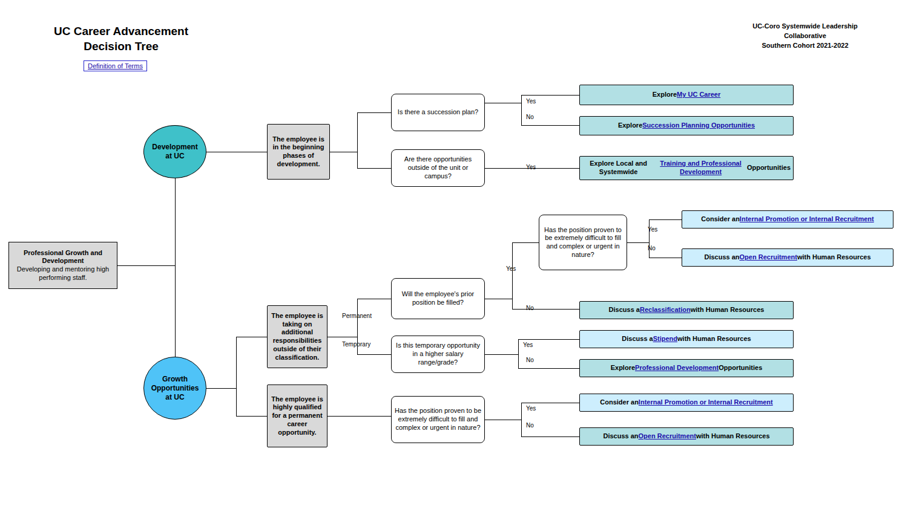UC Career Advancement
Decision Tree
Definition of Terms
UC-Coro Systemwide Leadership
Collaborative
Southern Cohort 2021-2022
Professional Growth and Development Developing and mentoring high performing staff.
Development
at UC
Growth
Opportunities
at UC
The employee is in the beginning phases of development.
The employee is taking on additional responsibilities outside of their classification.
The employee is highly qualified for a permanent career opportunity.
Is there a succession plan?
Are there opportunities outside of the unit or campus?
Has the position proven to be extremely difficult to fill and complex or urgent in nature?
Will the employee's prior position be filled?
Is this temporary opportunity in a higher salary range/grade?
Has the position proven to be extremely difficult to fill and complex or urgent in nature?
Explore My UC Career
Explore Succession Planning Opportunities
Explore Local and Systemwide Training and Professional Development Opportunities
Consider an Internal Promotion or Internal Recruitment
Discuss an Open Recruitment with Human Resources
Discuss a Reclassification with Human Resources
Discuss a Stipend with Human Resources
Explore Professional Development Opportunities
Consider an Internal Promotion or Internal Recruitment
Discuss an Open Recruitment with Human Resources
Yes
No
Yes
Yes
No
Yes
No
Permanent
Temporary
Yes
No
Yes
No